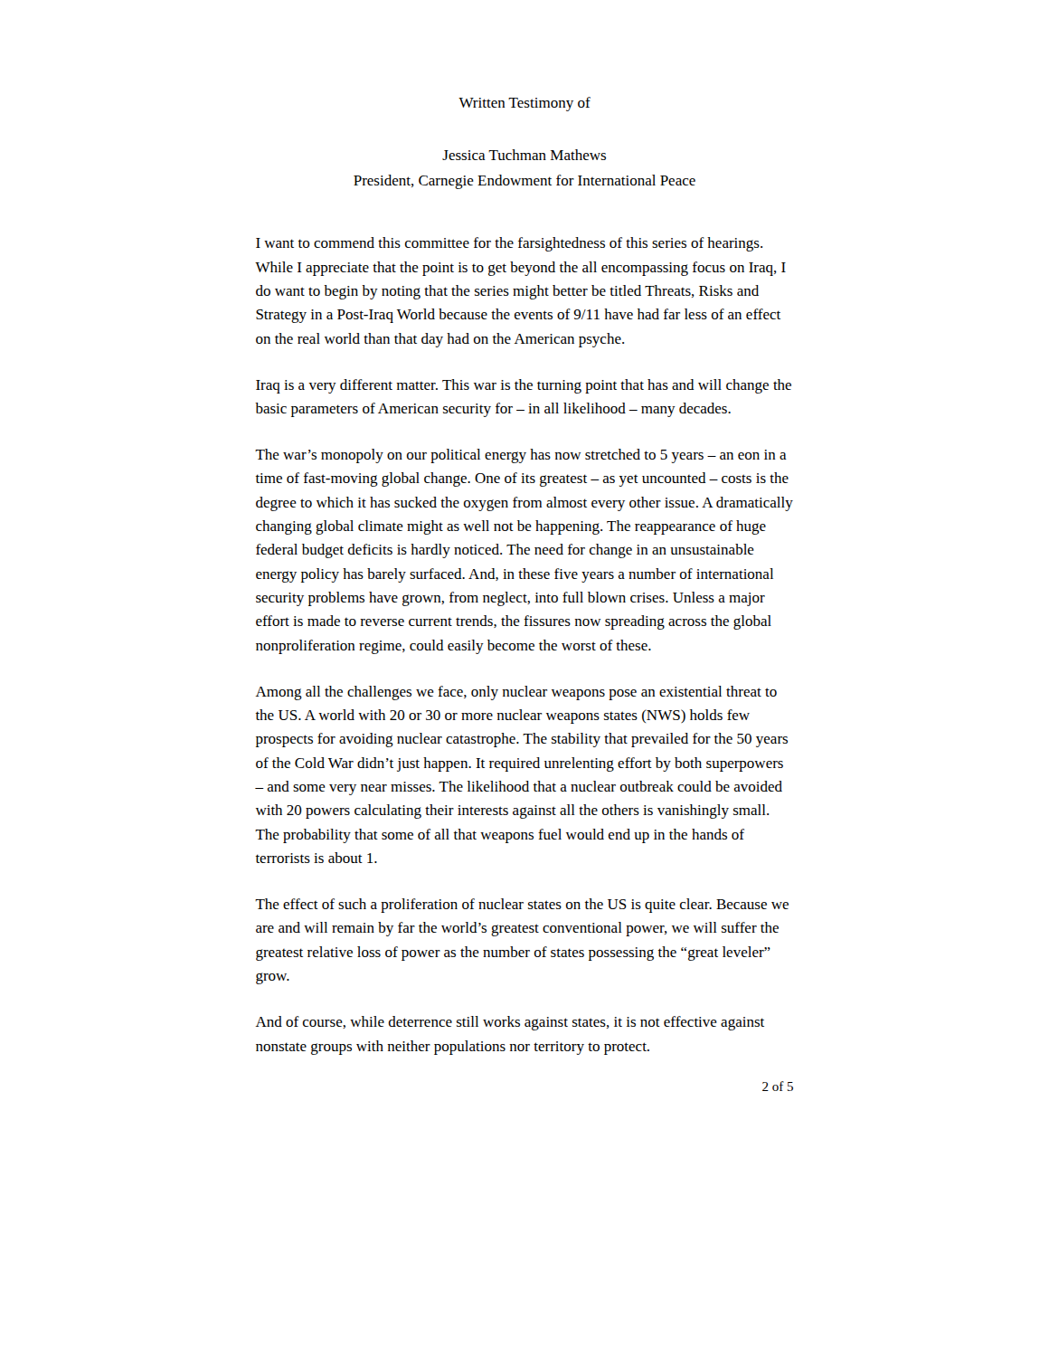Written Testimony of
Jessica Tuchman Mathews
President, Carnegie Endowment for International Peace
I want to commend this committee for the farsightedness of this series of hearings. While I appreciate that the point is to get beyond the all encompassing focus on Iraq, I do want to begin by noting that the series might better be titled Threats, Risks and Strategy in a Post-Iraq World because the events of 9/11 have had far less of an effect on the real world than that day had on the American psyche.
Iraq is a very different matter. This war is the turning point that has and will change the basic parameters of American security for – in all likelihood – many decades.
The war’s monopoly on our political energy has now stretched to 5 years – an eon in a time of fast-moving global change. One of its greatest – as yet uncounted – costs is the degree to which it has sucked the oxygen from almost every other issue. A dramatically changing global climate might as well not be happening. The reappearance of huge federal budget deficits is hardly noticed. The need for change in an unsustainable energy policy has barely surfaced. And, in these five years a number of international security problems have grown, from neglect, into full blown crises. Unless a major effort is made to reverse current trends, the fissures now spreading across the global nonproliferation regime, could easily become the worst of these.
Among all the challenges we face, only nuclear weapons pose an existential threat to the US. A world with 20 or 30 or more nuclear weapons states (NWS) holds few prospects for avoiding nuclear catastrophe. The stability that prevailed for the 50 years of the Cold War didn’t just happen. It required unrelenting effort by both superpowers – and some very near misses. The likelihood that a nuclear outbreak could be avoided with 20 powers calculating their interests against all the others is vanishingly small. The probability that some of all that weapons fuel would end up in the hands of terrorists is about 1.
The effect of such a proliferation of nuclear states on the US is quite clear. Because we are and will remain by far the world’s greatest conventional power, we will suffer the greatest relative loss of power as the number of states possessing the “great leveler” grow.
And of course, while deterrence still works against states, it is not effective against nonstate groups with neither populations nor territory to protect.
2 of 5